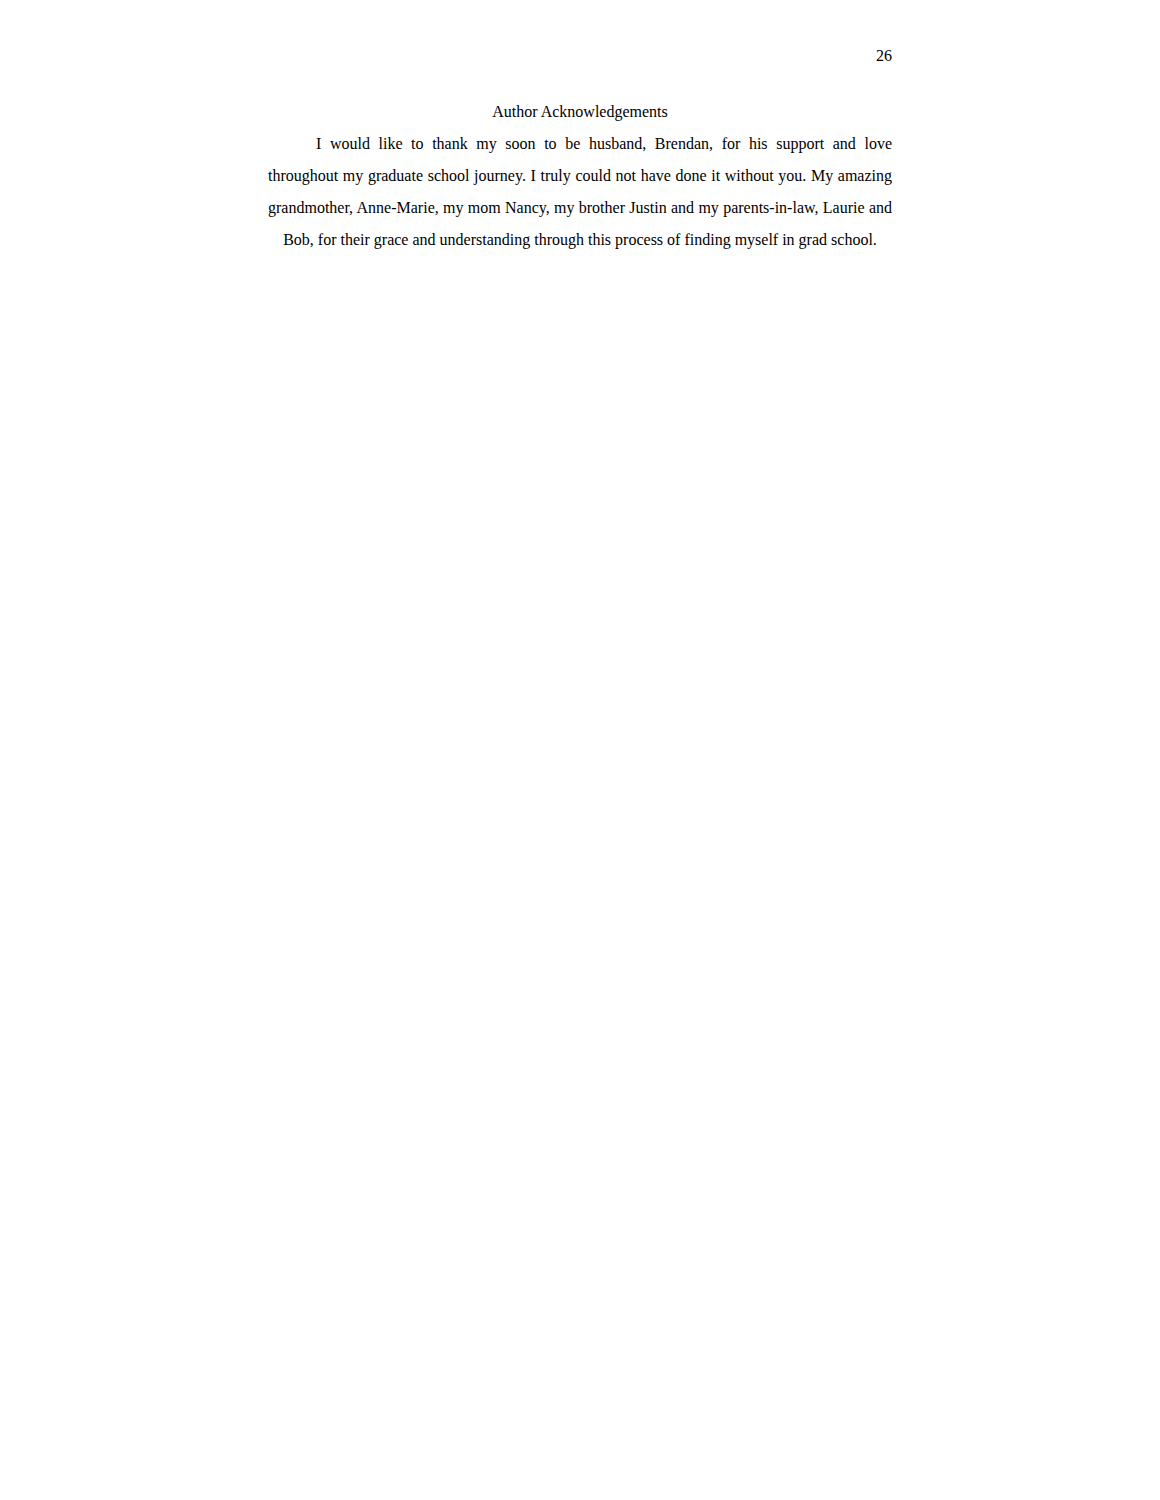26
Author Acknowledgements
I would like to thank my soon to be husband, Brendan, for his support and love throughout my graduate school journey. I truly could not have done it without you. My amazing grandmother, Anne-Marie, my mom Nancy, my brother Justin and my parents-in-law, Laurie and Bob, for their grace and understanding through this process of finding myself in grad school.